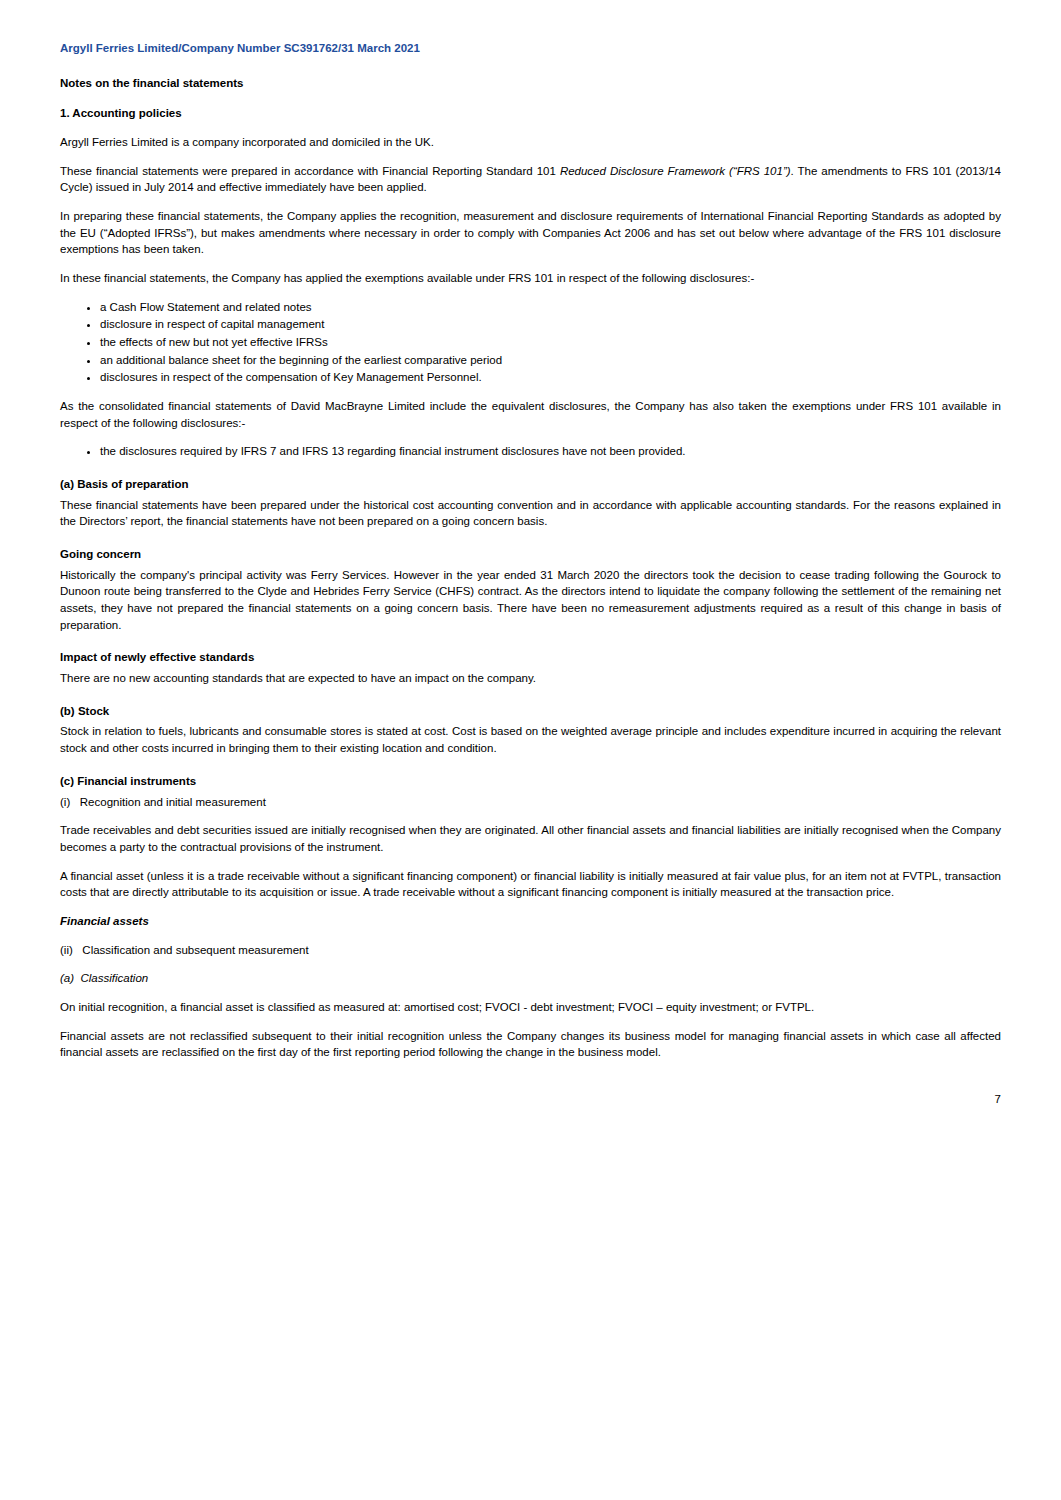Argyll Ferries Limited/Company Number SC391762/31 March 2021
Notes on the financial statements
1. Accounting policies
Argyll Ferries Limited is a company incorporated and domiciled in the UK.
These financial statements were prepared in accordance with Financial Reporting Standard 101 Reduced Disclosure Framework (“FRS 101”). The amendments to FRS 101 (2013/14 Cycle) issued in July 2014 and effective immediately have been applied.
In preparing these financial statements, the Company applies the recognition, measurement and disclosure requirements of International Financial Reporting Standards as adopted by the EU (“Adopted IFRSs”), but makes amendments where necessary in order to comply with Companies Act 2006 and has set out below where advantage of the FRS 101 disclosure exemptions has been taken.
In these financial statements, the Company has applied the exemptions available under FRS 101 in respect of the following disclosures:-
a Cash Flow Statement and related notes
disclosure in respect of capital management
the effects of new but not yet effective IFRSs
an additional balance sheet for the beginning of the earliest comparative period
disclosures in respect of the compensation of Key Management Personnel.
As the consolidated financial statements of David MacBrayne Limited include the equivalent disclosures, the Company has also taken the exemptions under FRS 101 available in respect of the following disclosures:-
the disclosures required by IFRS 7 and IFRS 13 regarding financial instrument disclosures have not been provided.
(a) Basis of preparation
These financial statements have been prepared under the historical cost accounting convention and in accordance with applicable accounting standards. For the reasons explained in the Directors’ report, the financial statements have not been prepared on a going concern basis.
Going concern
Historically the company's principal activity was Ferry Services. However in the year ended 31 March 2020 the directors took the decision to cease trading following the Gourock to Dunoon route being transferred to the Clyde and Hebrides Ferry Service (CHFS) contract. As the directors intend to liquidate the company following the settlement of the remaining net assets, they have not prepared the financial statements on a going concern basis. There have been no remeasurement adjustments required as a result of this change in basis of preparation.
Impact of newly effective standards
There are no new accounting standards that are expected to have an impact on the company.
(b) Stock
Stock in relation to fuels, lubricants and consumable stores is stated at cost. Cost is based on the weighted average principle and includes expenditure incurred in acquiring the relevant stock and other costs incurred in bringing them to their existing location and condition.
(c) Financial instruments
(i) Recognition and initial measurement
Trade receivables and debt securities issued are initially recognised when they are originated. All other financial assets and financial liabilities are initially recognised when the Company becomes a party to the contractual provisions of the instrument.
A financial asset (unless it is a trade receivable without a significant financing component) or financial liability is initially measured at fair value plus, for an item not at FVTPL, transaction costs that are directly attributable to its acquisition or issue. A trade receivable without a significant financing component is initially measured at the transaction price.
Financial assets
(ii) Classification and subsequent measurement
(a) Classification
On initial recognition, a financial asset is classified as measured at: amortised cost; FVOCI - debt investment; FVOCI – equity investment; or FVTPL.
Financial assets are not reclassified subsequent to their initial recognition unless the Company changes its business model for managing financial assets in which case all affected financial assets are reclassified on the first day of the first reporting period following the change in the business model.
7